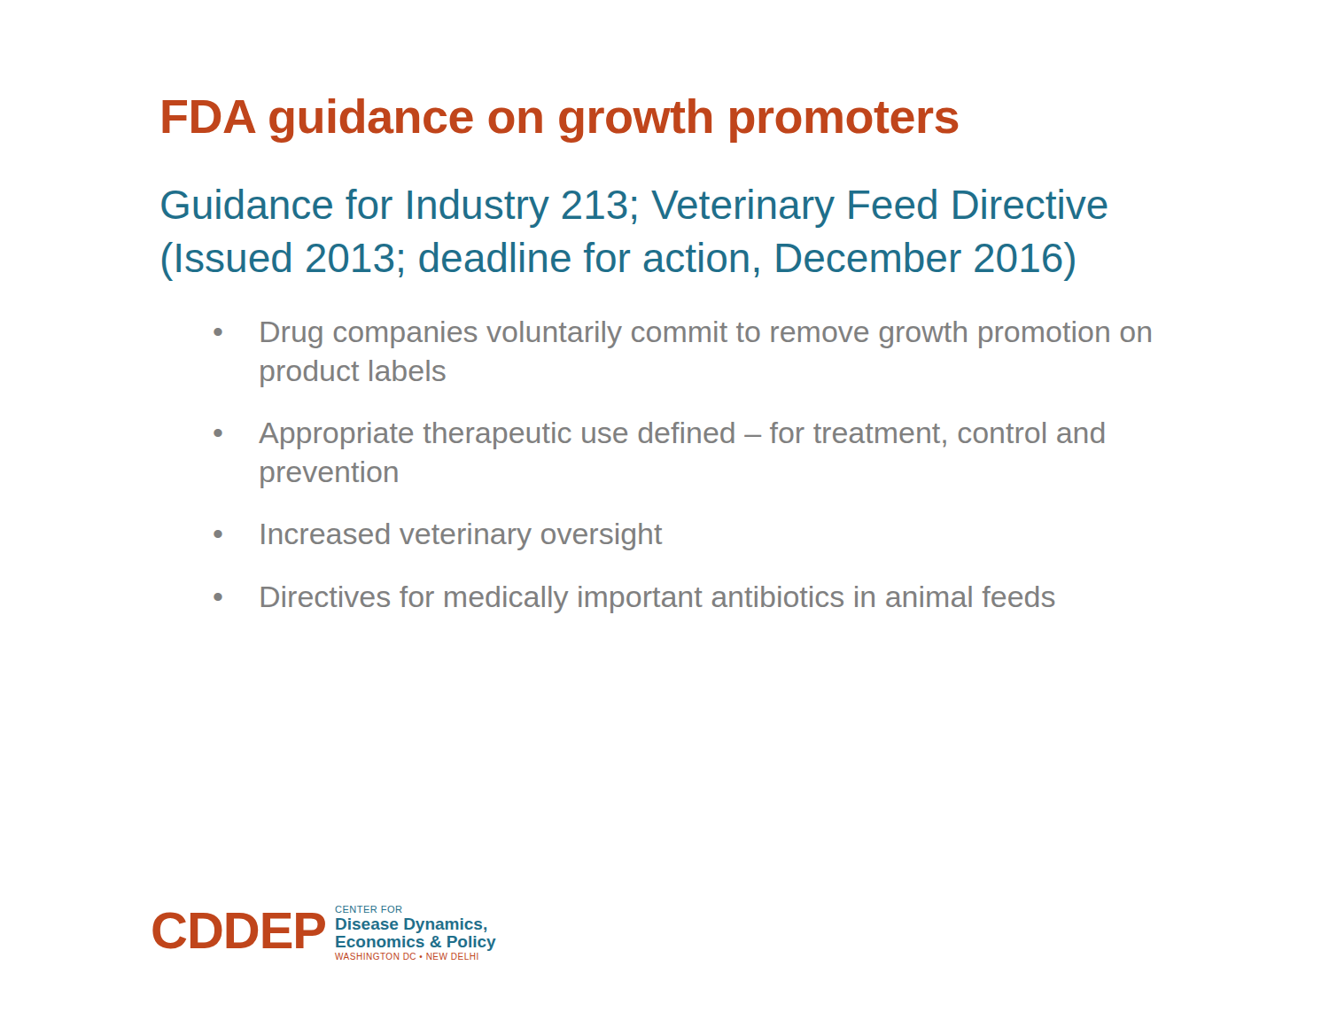FDA guidance on growth promoters
Guidance for Industry 213; Veterinary Feed Directive (Issued 2013; deadline for action, December 2016)
Drug companies voluntarily commit to remove growth promotion on product labels
Appropriate therapeutic use defined – for treatment, control and prevention
Increased veterinary oversight
Directives for medically important antibiotics in animal feeds
CDDEP
Center for
Disease Dynamics,
Economics & Policy
WASHINGTON DC • NEW DELHI